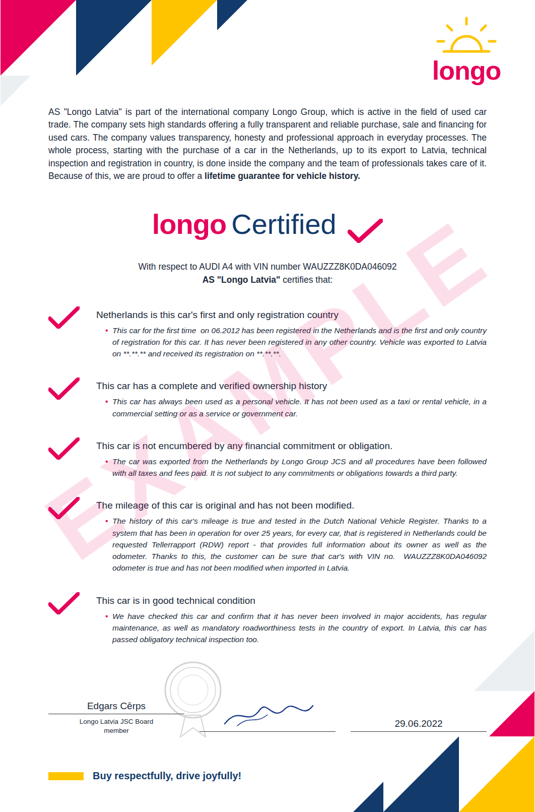longo
EXAMPLE
AS "Longo Latvia" is part of the international company Longo Group, which is active in the field of used car trade. The company sets high standards offering a fully transparent and reliable purchase, sale and financing for used cars. The company values transparency, honesty and professional approach in everyday processes. The whole process, starting with the purchase of a car in the Netherlands, up to its export to Latvia, technical inspection and registration in country, is done inside the company and the team of professionals takes care of it. Because of this, we are proud to offer a lifetime guarantee for vehicle history.
longo Certified
With respect to AUDI A4 with VIN number WAUZZZ8K0DA046092
AS "Longo Latvia" certifies that:
Netherlands is this car's first and only registration country
This car for the first time on 06.2012 has been registered in the Netherlands and is the first and only country of registration for this car. It has never been registered in any other country. Vehicle was exported to Latvia on **.**.** and received its registration on **.**.**.
This car has a complete and verified ownership history
This car has always been used as a personal vehicle. It has not been used as a taxi or rental vehicle, in a commercial setting or as a service or government car.
This car is not encumbered by any financial commitment or obligation.
The car was exported from the Netherlands by Longo Group JCS and all procedures have been followed with all taxes and fees paid. It is not subject to any commitments or obligations towards a third party.
The mileage of this car is original and has not been modified.
The history of this car's mileage is true and tested in the Dutch National Vehicle Register. Thanks to a system that has been in operation for over 25 years, for every car, that is registered in Netherlands could be requested Tellerrapport (RDW) report - that provides full information about its owner as well as the odometer. Thanks to this, the customer can be sure that car's with VIN no. WAUZZZ8K0DA046092 odometer is true and has not been modified when imported in Latvia.
This car is in good technical condition
We have checked this car and confirm that it has never been involved in major accidents, has regular maintenance, as well as mandatory roadworthiness tests in the country of export. In Latvia, this car has passed obligatory technical inspection too.
Edgars Cērps
Longo Latvia JSC Board
member
29.06.2022
Buy respectfully, drive joyfully!